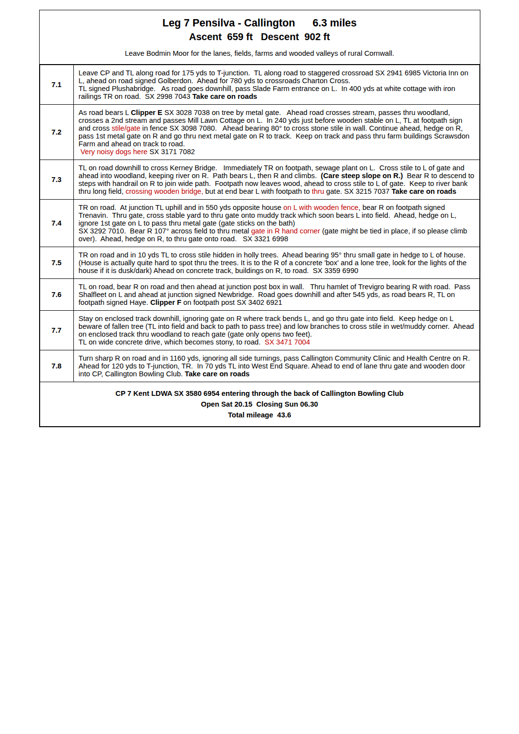Leg 7 Pensilva - Callington 6.3 miles
Ascent 659 ft Descent 902 ft
Leave Bodmin Moor for the lanes, fields, farms and wooded valleys of rural Cornwall.
| 7.1 | Leave CP and TL along road for 175 yds to T-junction. TL along road to staggered crossroad SX 2941 6985 Victoria Inn on L, ahead on road signed Golberdon. Ahead for 780 yds to crossroads Charton Cross. TL signed Plushabridge. As road goes downhill, pass Slade Farm entrance on L. In 400 yds at white cottage with iron railings TR on road. SX 2998 7043 Take care on roads |
| 7.2 | As road bears L Clipper E SX 3028 7038 on tree by metal gate. Ahead road crosses stream, passes thru woodland, crosses a 2nd stream and passes Mill Lawn Cottage on L. In 240 yds just before wooden stable on L, TL at footpath sign and cross stile/gate in fence SX 3098 7080. Ahead bearing 80° to cross stone stile in wall. Continue ahead, hedge on R, pass 1st metal gate on R and go thru next metal gate on R to track. Keep on track and pass thru farm buildings Scrawsdon Farm and ahead on track to road. Very noisy dogs here SX 3171 7082 |
| 7.3 | TL on road downhill to cross Kerney Bridge. Immediately TR on footpath, sewage plant on L. Cross stile to L of gate and ahead into woodland, keeping river on R. Path bears L, then R and climbs. (Care steep slope on R.) Bear R to descend to steps with handrail on R to join wide path. Footpath now leaves wood, ahead to cross stile to L of gate. Keep to river bank thru long field, crossing wooden bridge, but at end bear L with footpath to thru gate. SX 3215 7037 Take care on roads |
| 7.4 | TR on road. At junction TL uphill and in 550 yds opposite house on L with wooden fence , bear R on footpath signed Trenavin. Thru gate, cross stable yard to thru gate onto muddy track which soon bears L into field. Ahead, hedge on L, ignore 1st gate on L to pass thru metal gate (gate sticks on the bath) SX 3292 7010. Bear R 107° across field to thru metal gate in R hand corner (gate might be tied in place, if so please climb over). Ahead, hedge on R, to thru gate onto road. SX 3321 6998 |
| 7.5 | TR on road and in 10 yds TL to cross stile hidden in holly trees. Ahead bearing 95° thru small gate in hedge to L of house. (House is actually quite hard to spot thru the trees. It is to the R of a concrete 'box' and a lone tree, look for the lights of the house if it is dusk/dark) Ahead on concrete track, buildings on R, to road. SX 3359 6990 |
| 7.6 | TL on road, bear R on road and then ahead at junction post box in wall. Thru hamlet of Trevigro bearing R with road. Pass Shalfleet on L and ahead at junction signed Newbridge. Road goes downhill and after 545 yds, as road bears R, TL on footpath signed Haye. Clipper F on footpath post SX 3402 6921 |
| 7.7 | Stay on enclosed track downhill, ignoring gate on R where track bends L, and go thru gate into field. Keep hedge on L beware of fallen tree (TL into field and back to path to pass tree) and low branches to cross stile in wet/muddy corner. Ahead on enclosed track thru woodland to reach gate (gate only opens two feet). TL on wide concrete drive, which becomes stony, to road. SX 3471 7004 |
| 7.8 | Turn sharp R on road and in 1160 yds, ignoring all side turnings, pass Callington Community Clinic and Health Centre on R. Ahead for 120 yds to T-junction, TR. In 70 yds TL into West End Square. Ahead to end of lane thru gate and wooden door into CP, Callington Bowling Club. Take care on roads |
| CP 7 Kent LDWA SX 3580 6954 entering through the back of Callington Bowling Club Open Sat 20.15 Closing Sun 06.30 Total mileage 43.6 |